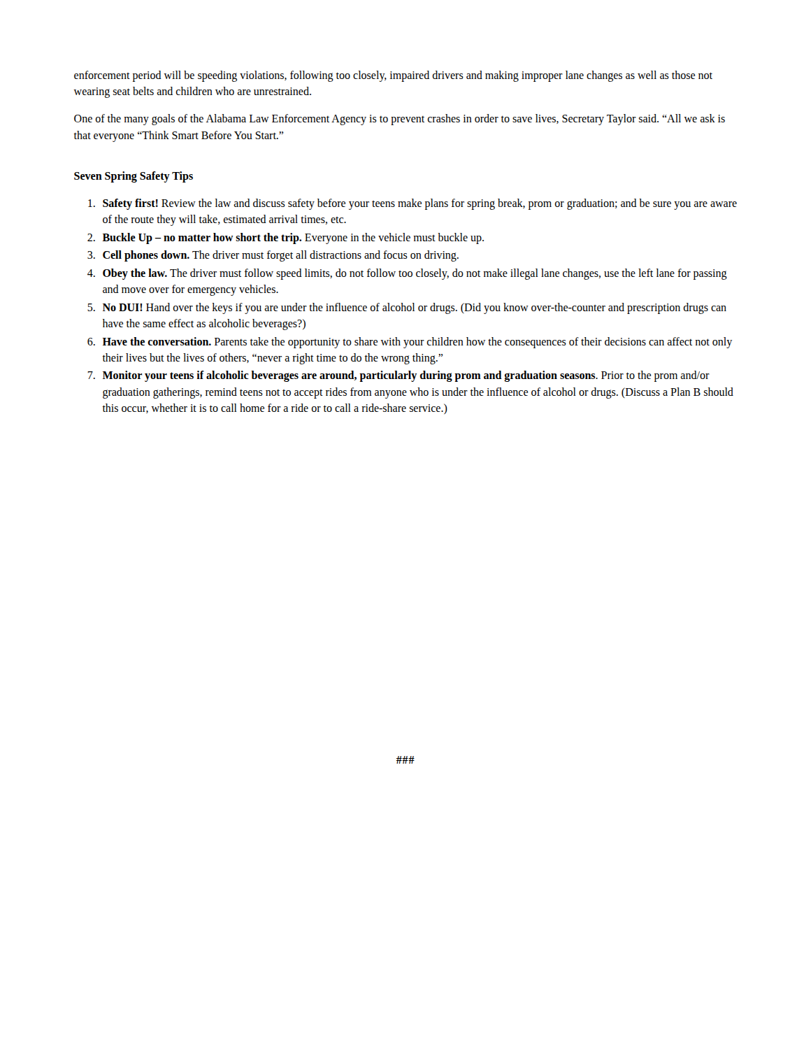enforcement period will be speeding violations, following too closely, impaired drivers and making improper lane changes as well as those not wearing seat belts and children who are unrestrained.
One of the many goals of the Alabama Law Enforcement Agency is to prevent crashes in order to save lives, Secretary Taylor said. “All we ask is that everyone “Think Smart Before You Start.”
Seven Spring Safety Tips
Safety first! Review the law and discuss safety before your teens make plans for spring break, prom or graduation; and be sure you are aware of the route they will take, estimated arrival times, etc.
Buckle Up – no matter how short the trip. Everyone in the vehicle must buckle up.
Cell phones down. The driver must forget all distractions and focus on driving.
Obey the law. The driver must follow speed limits, do not follow too closely, do not make illegal lane changes, use the left lane for passing and move over for emergency vehicles.
No DUI! Hand over the keys if you are under the influence of alcohol or drugs. (Did you know over-the-counter and prescription drugs can have the same effect as alcoholic beverages?)
Have the conversation. Parents take the opportunity to share with your children how the consequences of their decisions can affect not only their lives but the lives of others, “never a right time to do the wrong thing.”
Monitor your teens if alcoholic beverages are around, particularly during prom and graduation seasons. Prior to the prom and/or graduation gatherings, remind teens not to accept rides from anyone who is under the influence of alcohol or drugs. (Discuss a Plan B should this occur, whether it is to call home for a ride or to call a ride-share service.)
###